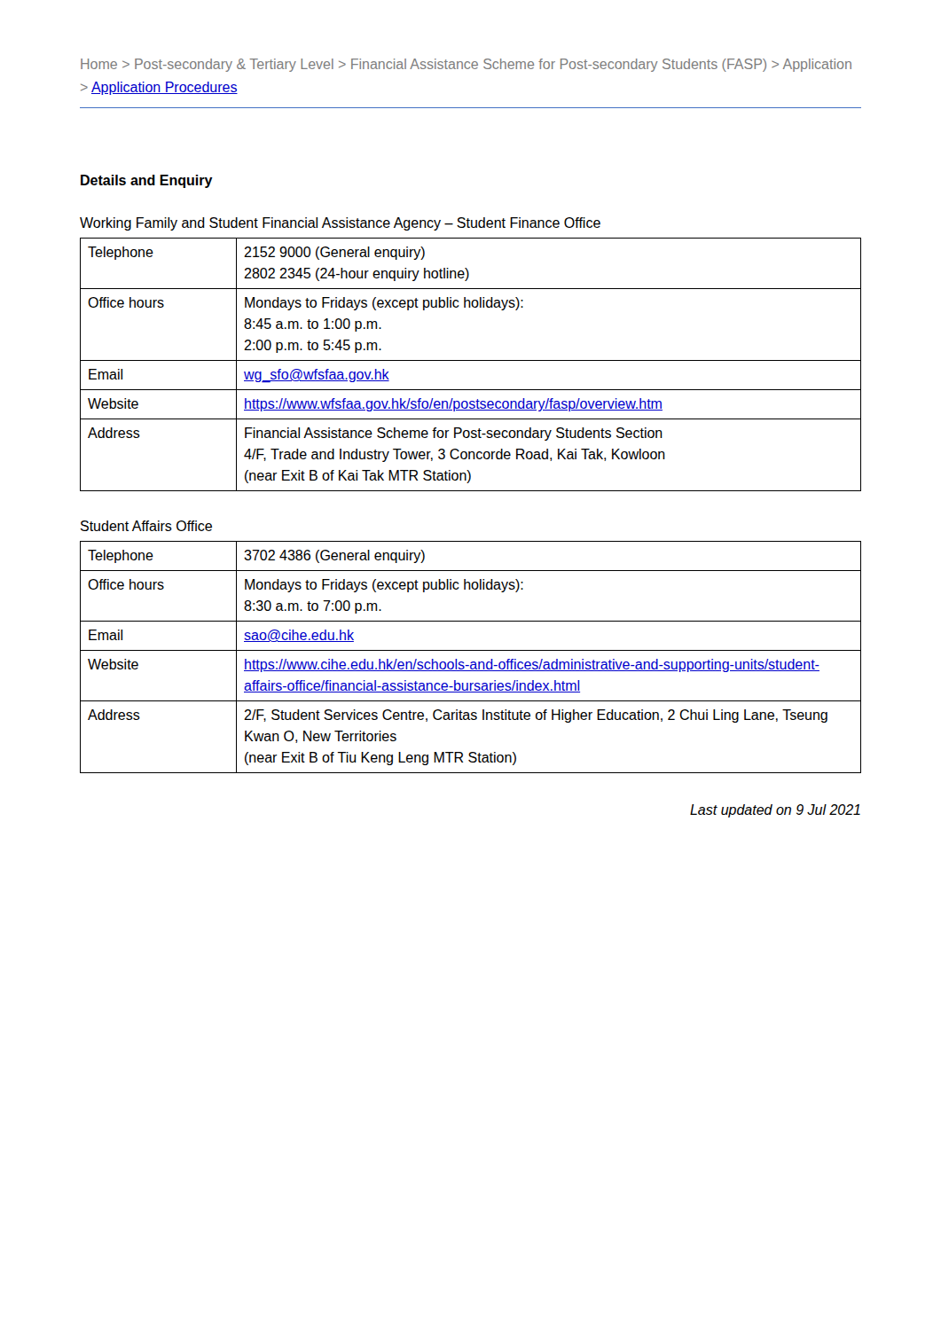Home > Post-secondary & Tertiary Level > Financial Assistance Scheme for Post-secondary Students (FASP) > Application > Application Procedures
Details and Enquiry
Working Family and Student Financial Assistance Agency – Student Finance Office
| Telephone | 2152 9000 (General enquiry) 2802 2345 (24-hour enquiry hotline) |
| Office hours | Mondays to Fridays (except public holidays): 8:45 a.m. to 1:00 p.m. 2:00 p.m. to 5:45 p.m. |
| Email | wg_sfo@wfsfaa.gov.hk |
| Website | https://www.wfsfaa.gov.hk/sfo/en/postsecondary/fasp/overview.htm |
| Address | Financial Assistance Scheme for Post-secondary Students Section 4/F, Trade and Industry Tower, 3 Concorde Road, Kai Tak, Kowloon (near Exit B of Kai Tak MTR Station) |
Student Affairs Office
| Telephone | 3702 4386 (General enquiry) |
| Office hours | Mondays to Fridays (except public holidays): 8:30 a.m. to 7:00 p.m. |
| Email | sao@cihe.edu.hk |
| Website | https://www.cihe.edu.hk/en/schools-and-offices/administrative-and-supporting-units/student-affairs-office/financial-assistance-bursaries/index.html |
| Address | 2/F, Student Services Centre, Caritas Institute of Higher Education, 2 Chui Ling Lane, Tseung Kwan O, New Territories (near Exit B of Tiu Keng Leng MTR Station) |
Last updated on 9 Jul 2021